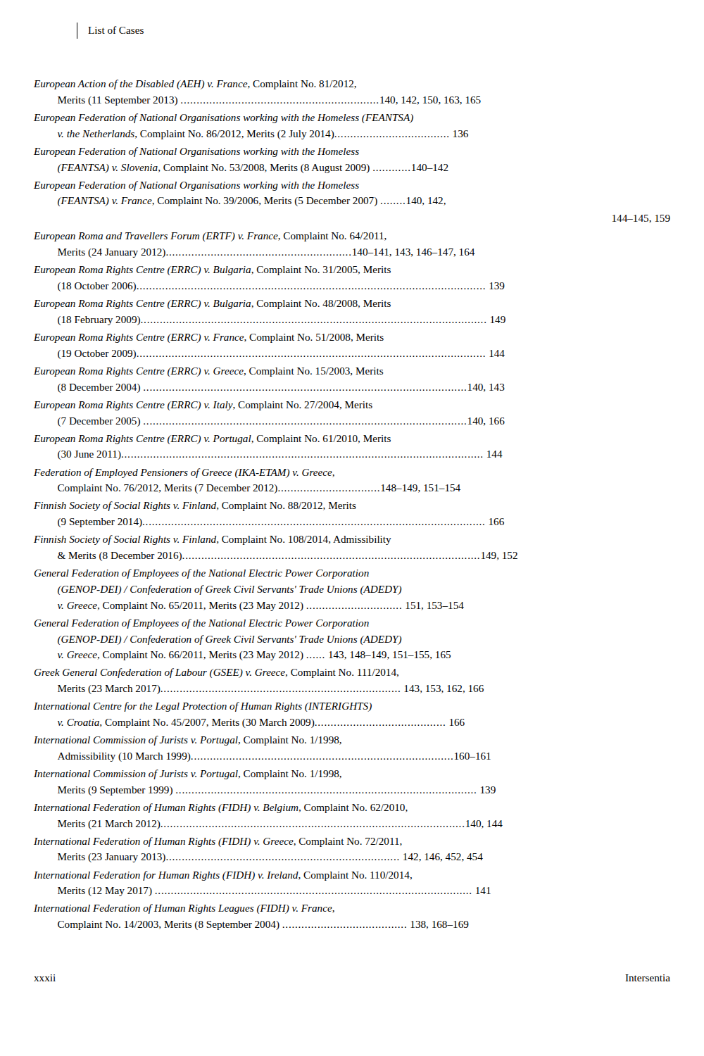List of Cases
European Action of the Disabled (AEH) v. France, Complaint No. 81/2012,
Merits (11 September 2013) .............................................................. 140, 142, 150, 163, 165
European Federation of National Organisations working with the Homeless (FEANTSA)
v. the Netherlands, Complaint No. 86/2012, Merits (2 July 2014).................................... 136
European Federation of National Organisations working with the Homeless
(FEANTSA) v. Slovenia, Complaint No. 53/2008, Merits (8 August 2009) ............ 140–142
European Federation of National Organisations working with the Homeless
(FEANTSA) v. France, Complaint No. 39/2006, Merits (5 December 2007) ........ 140, 142,
144–145, 159
European Roma and Travellers Forum (ERTF) v. France, Complaint No. 64/2011,
Merits (24 January 2012).......................................................... 140–141, 143, 146–147, 164
European Roma Rights Centre (ERRC) v. Bulgaria, Complaint No. 31/2005, Merits
(18 October 2006)............................................................................................................. 139
European Roma Rights Centre (ERRC) v. Bulgaria, Complaint No. 48/2008, Merits
(18 February 2009)............................................................................................................ 149
European Roma Rights Centre (ERRC) v. France, Complaint No. 51/2008, Merits
(19 October 2009)............................................................................................................. 144
European Roma Rights Centre (ERRC) v. Greece, Complaint No. 15/2003, Merits
(8 December 2004) ..................................................................................................... 140, 143
European Roma Rights Centre (ERRC) v. Italy, Complaint No. 27/2004, Merits
(7 December 2005) ..................................................................................................... 140, 166
European Roma Rights Centre (ERRC) v. Portugal, Complaint No. 61/2010, Merits
(30 June 2011)................................................................................................................. 144
Federation of Employed Pensioners of Greece (IKA-ETAM) v. Greece,
Complaint No. 76/2012, Merits (7 December 2012)................................ 148–149, 151–154
Finnish Society of Social Rights v. Finland, Complaint No. 88/2012, Merits
(9 September 2014)........................................................................................................... 166
Finnish Society of Social Rights v. Finland, Complaint No. 108/2014, Admissibility
& Merits (8 December 2016)............................................................................................. 149, 152
General Federation of Employees of the National Electric Power Corporation
(GENOP-DEI) / Confederation of Greek Civil Servants' Trade Unions (ADEDY)
v. Greece, Complaint No. 65/2011, Merits (23 May 2012) .............................. 151, 153–154
General Federation of Employees of the National Electric Power Corporation
(GENOP-DEI) / Confederation of Greek Civil Servants' Trade Unions (ADEDY)
v. Greece, Complaint No. 66/2011, Merits (23 May 2012) ...... 143, 148–149, 151–155, 165
Greek General Confederation of Labour (GSEE) v. Greece, Complaint No. 111/2014,
Merits (23 March 2017)........................................................................... 143, 153, 162, 166
International Centre for the Legal Protection of Human Rights (INTERIGHTS)
v. Croatia, Complaint No. 45/2007, Merits (30 March 2009)......................................... 166
International Commission of Jurists v. Portugal, Complaint No. 1/1998,
Admissibility (10 March 1999).................................................................................. 160–161
International Commission of Jurists v. Portugal, Complaint No. 1/1998,
Merits (9 September 1999) .............................................................................................. 139
International Federation of Human Rights (FIDH) v. Belgium, Complaint No. 62/2010,
Merits (21 March 2012)............................................................................................... 140, 144
International Federation of Human Rights (FIDH) v. Greece, Complaint No. 72/2011,
Merits (23 January 2013)......................................................................... 142, 146, 452, 454
International Federation for Human Rights (FIDH) v. Ireland, Complaint No. 110/2014,
Merits (12 May 2017) ................................................................................................... 141
International Federation of Human Rights Leagues (FIDH) v. France,
Complaint No. 14/2003, Merits (8 September 2004) ....................................... 138, 168–169
xxxii Intersentia